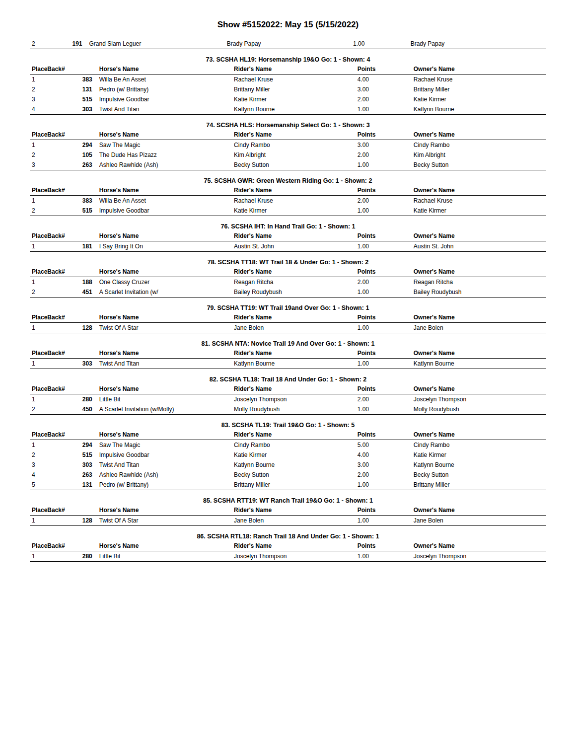Show #5152022: May 15 (5/15/2022)
| 2 | 191 | Grand Slam Leguer | Brady Papay | 1.00 | Brady Papay |
73. SCSHA HL19: Horsemanship 19&O Go: 1 - Shown: 4
| PlaceBack# | | Horse's Name | Rider's Name | Points | Owner's Name |
| --- | --- | --- | --- | --- | --- |
| 1 | 383 | Willa Be An Asset | Rachael Kruse | 4.00 | Rachael Kruse |
| 2 | 131 | Pedro (w/ Brittany) | Brittany Miller | 3.00 | Brittany Miller |
| 3 | 515 | Impulsive Goodbar | Katie Kirmer | 2.00 | Katie Kirmer |
| 4 | 303 | Twist And Titan | Katlynn Bourne | 1.00 | Katlynn Bourne |
74. SCSHA HLS: Horsemanship Select Go: 1 - Shown: 3
| PlaceBack# | | Horse's Name | Rider's Name | Points | Owner's Name |
| --- | --- | --- | --- | --- | --- |
| 1 | 294 | Saw The Magic | Cindy Rambo | 3.00 | Cindy Rambo |
| 2 | 105 | The Dude Has Pizazz | Kim Albright | 2.00 | Kim Albright |
| 3 | 263 | Ashleo Rawhide (Ash) | Becky Sutton | 1.00 | Becky Sutton |
75. SCSHA GWR: Green Western Riding Go: 1 - Shown: 2
| PlaceBack# | | Horse's Name | Rider's Name | Points | Owner's Name |
| --- | --- | --- | --- | --- | --- |
| 1 | 383 | Willa Be An Asset | Rachael Kruse | 2.00 | Rachael Kruse |
| 2 | 515 | Impulsive Goodbar | Katie Kirmer | 1.00 | Katie Kirmer |
76. SCSHA IHT: In Hand Trail Go: 1 - Shown: 1
| PlaceBack# | | Horse's Name | Rider's Name | Points | Owner's Name |
| --- | --- | --- | --- | --- | --- |
| 1 | 181 | I Say Bring It On | Austin St. John | 1.00 | Austin St. John |
78. SCSHA TT18: WT Trail 18 & Under Go: 1 - Shown: 2
| PlaceBack# | | Horse's Name | Rider's Name | Points | Owner's Name |
| --- | --- | --- | --- | --- | --- |
| 1 | 188 | One Classy Cruzer | Reagan Ritcha | 2.00 | Reagan Ritcha |
| 2 | 451 | A Scarlet Invitation (w/ | Bailey Roudybush | 1.00 | Bailey Roudybush |
79. SCSHA TT19: WT Trail 19and Over Go: 1 - Shown: 1
| PlaceBack# | | Horse's Name | Rider's Name | Points | Owner's Name |
| --- | --- | --- | --- | --- | --- |
| 1 | 128 | Twist Of A Star | Jane Bolen | 1.00 | Jane Bolen |
81. SCSHA NTA: Novice Trail 19 And Over Go: 1 - Shown: 1
| PlaceBack# | | Horse's Name | Rider's Name | Points | Owner's Name |
| --- | --- | --- | --- | --- | --- |
| 1 | 303 | Twist And Titan | Katlynn Bourne | 1.00 | Katlynn Bourne |
82. SCSHA TL18: Trail 18 And Under Go: 1 - Shown: 2
| PlaceBack# | | Horse's Name | Rider's Name | Points | Owner's Name |
| --- | --- | --- | --- | --- | --- |
| 1 | 280 | Little Bit | Joscelyn Thompson | 2.00 | Joscelyn Thompson |
| 2 | 450 | A Scarlet Invitation (w/Molly) | Molly Roudybush | 1.00 | Molly Roudybush |
83. SCSHA TL19: Trail 19&O Go: 1 - Shown: 5
| PlaceBack# | | Horse's Name | Rider's Name | Points | Owner's Name |
| --- | --- | --- | --- | --- | --- |
| 1 | 294 | Saw The Magic | Cindy Rambo | 5.00 | Cindy Rambo |
| 2 | 515 | Impulsive Goodbar | Katie Kirmer | 4.00 | Katie Kirmer |
| 3 | 303 | Twist And Titan | Katlynn Bourne | 3.00 | Katlynn Bourne |
| 4 | 263 | Ashleo Rawhide (Ash) | Becky Sutton | 2.00 | Becky Sutton |
| 5 | 131 | Pedro (w/ Brittany) | Brittany Miller | 1.00 | Brittany Miller |
85. SCSHA RTT19: WT Ranch Trail 19&O Go: 1 - Shown: 1
| PlaceBack# | | Horse's Name | Rider's Name | Points | Owner's Name |
| --- | --- | --- | --- | --- | --- |
| 1 | 128 | Twist Of A Star | Jane Bolen | 1.00 | Jane Bolen |
86. SCSHA RTL18: Ranch Trail 18 And Under Go: 1 - Shown: 1
| PlaceBack# | | Horse's Name | Rider's Name | Points | Owner's Name |
| --- | --- | --- | --- | --- | --- |
| 1 | 280 | Little Bit | Joscelyn Thompson | 1.00 | Joscelyn Thompson |